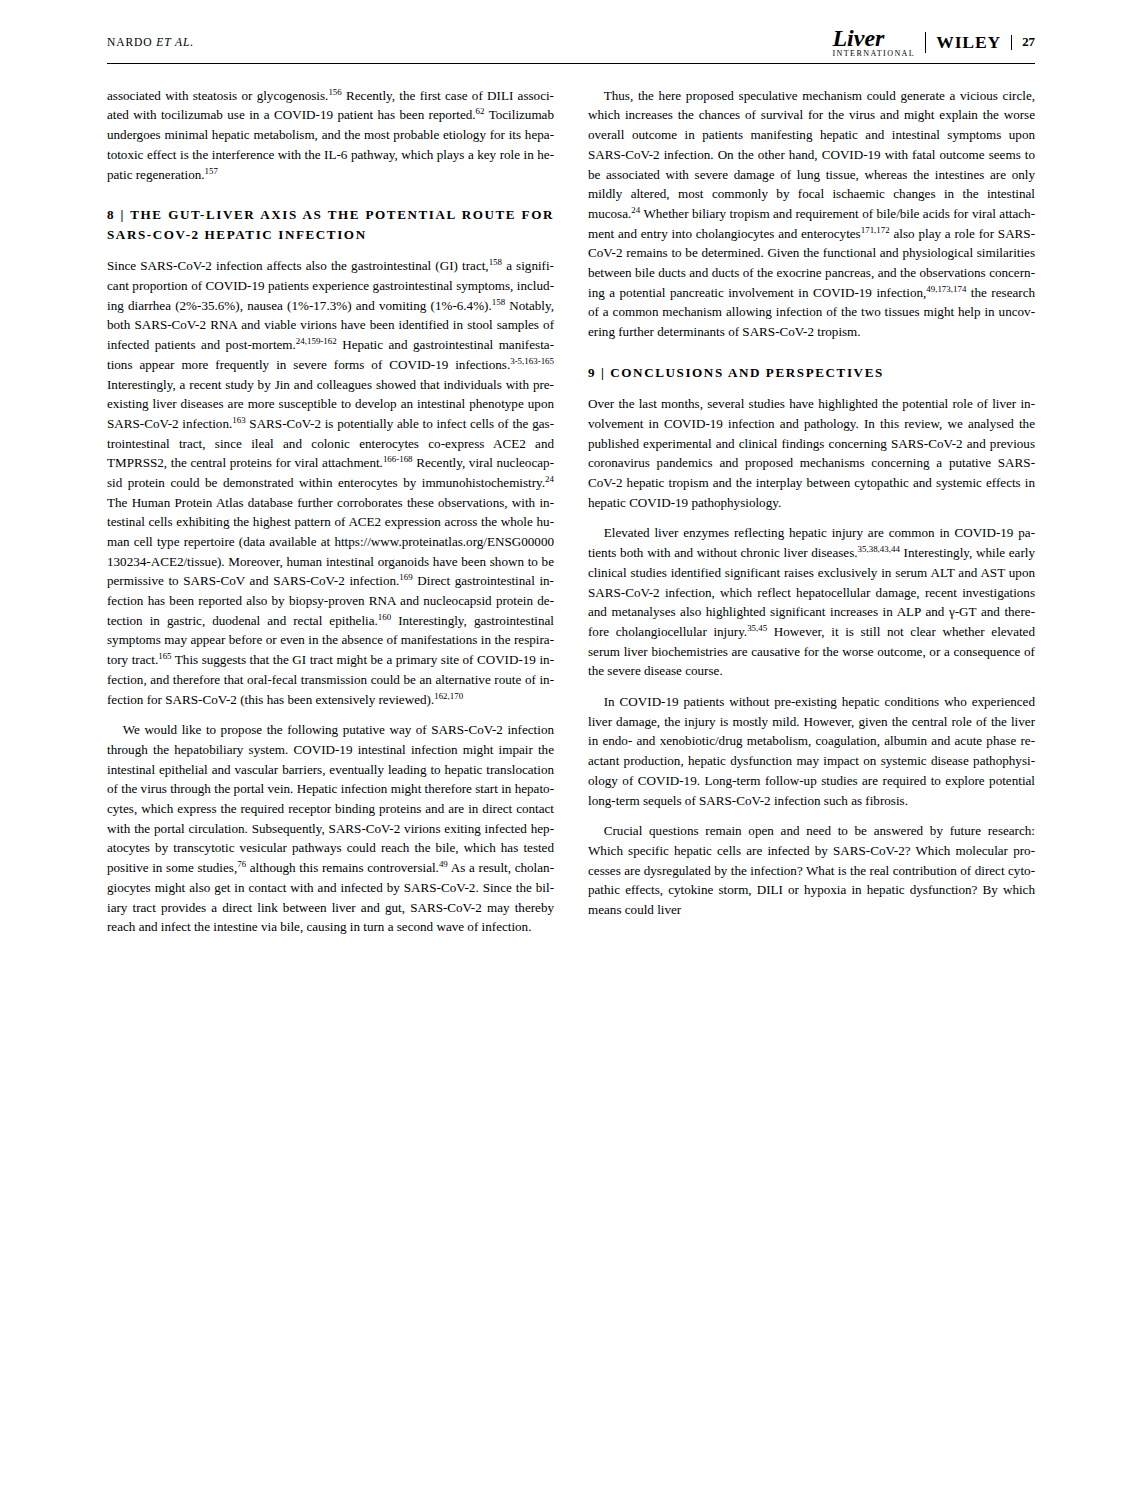Nardo et al.
LiverINTERNATIONAL
WILEY
27
associated with steatosis or glycogenosis.156 Recently, the first case of DILI associated with tocilizumab use in a COVID-19 patient has been reported.62 Tocilizumab undergoes minimal hepatic metabolism, and the most probable etiology for its hepatotoxic effect is the interference with the IL-6 pathway, which plays a key role in hepatic regeneration.157
8 | The gut-liver axis as the potential route for SARS-CoV-2 hepatic infection
Since SARS-CoV-2 infection affects also the gastrointestinal (GI) tract,158 a significant proportion of COVID-19 patients experience gastrointestinal symptoms, including diarrhea (2%-35.6%), nausea (1%-17.3%) and vomiting (1%-6.4%).158 Notably, both SARS-CoV-2 RNA and viable virions have been identified in stool samples of infected patients and post-mortem.24,159-162 Hepatic and gastrointestinal manifestations appear more frequently in severe forms of COVID-19 infections.3-5,163-165 Interestingly, a recent study by Jin and colleagues showed that individuals with pre-existing liver diseases are more susceptible to develop an intestinal phenotype upon SARS-CoV-2 infection.163 SARS-CoV-2 is potentially able to infect cells of the gastrointestinal tract, since ileal and colonic enterocytes co-express ACE2 and TMPRSS2, the central proteins for viral attachment.166-168 Recently, viral nucleocapsid protein could be demonstrated within enterocytes by immunohistochemistry.24 The Human Protein Atlas database further corroborates these observations, with intestinal cells exhibiting the highest pattern of ACE2 expression across the whole human cell type repertoire (data available at https://www.proteinatlas.org/ENSG00000130234-ACE2/tissue). Moreover, human intestinal organoids have been shown to be permissive to SARS-CoV and SARS-CoV-2 infection.169 Direct gastrointestinal infection has been reported also by biopsy-proven RNA and nucleocapsid protein detection in gastric, duodenal and rectal epithelia.160 Interestingly, gastrointestinal symptoms may appear before or even in the absence of manifestations in the respiratory tract.165 This suggests that the GI tract might be a primary site of COVID-19 infection, and therefore that oral-fecal transmission could be an alternative route of infection for SARS-CoV-2 (this has been extensively reviewed).162,170
We would like to propose the following putative way of SARS-CoV-2 infection through the hepatobiliary system. COVID-19 intestinal infection might impair the intestinal epithelial and vascular barriers, eventually leading to hepatic translocation of the virus through the portal vein. Hepatic infection might therefore start in hepatocytes, which express the required receptor binding proteins and are in direct contact with the portal circulation. Subsequently, SARS-CoV-2 virions exiting infected hepatocytes by transcytotic vesicular pathways could reach the bile, which has tested positive in some studies,76 although this remains controversial.49 As a result, cholangiocytes might also get in contact with and infected by SARS-CoV-2. Since the biliary tract provides a direct link between liver and gut, SARS-CoV-2 may thereby reach and infect the intestine via bile, causing in turn a second wave of infection.
Thus, the here proposed speculative mechanism could generate a vicious circle, which increases the chances of survival for the virus and might explain the worse overall outcome in patients manifesting hepatic and intestinal symptoms upon SARS-CoV-2 infection. On the other hand, COVID-19 with fatal outcome seems to be associated with severe damage of lung tissue, whereas the intestines are only mildly altered, most commonly by focal ischaemic changes in the intestinal mucosa.24 Whether biliary tropism and requirement of bile/bile acids for viral attachment and entry into cholangiocytes and enterocytes171,172 also play a role for SARS-CoV-2 remains to be determined. Given the functional and physiological similarities between bile ducts and ducts of the exocrine pancreas, and the observations concerning a potential pancreatic involvement in COVID-19 infection,49,173,174 the research of a common mechanism allowing infection of the two tissues might help in uncovering further determinants of SARS-CoV-2 tropism.
9 | Conclusions and perspectives
Over the last months, several studies have highlighted the potential role of liver involvement in COVID-19 infection and pathology. In this review, we analysed the published experimental and clinical findings concerning SARS-CoV-2 and previous coronavirus pandemics and proposed mechanisms concerning a putative SARS-CoV-2 hepatic tropism and the interplay between cytopathic and systemic effects in hepatic COVID-19 pathophysiology.
Elevated liver enzymes reflecting hepatic injury are common in COVID-19 patients both with and without chronic liver diseases.35,38,43,44 Interestingly, while early clinical studies identified significant raises exclusively in serum ALT and AST upon SARS-CoV-2 infection, which reflect hepatocellular damage, recent investigations and metanalyses also highlighted significant increases in ALP and γ-GT and therefore cholangiocellular injury.35,45 However, it is still not clear whether elevated serum liver biochemistries are causative for the worse outcome, or a consequence of the severe disease course.
In COVID-19 patients without pre-existing hepatic conditions who experienced liver damage, the injury is mostly mild. However, given the central role of the liver in endo- and xenobiotic/drug metabolism, coagulation, albumin and acute phase reactant production, hepatic dysfunction may impact on systemic disease pathophysiology of COVID-19. Long-term follow-up studies are required to explore potential long-term sequels of SARS-CoV-2 infection such as fibrosis.
Crucial questions remain open and need to be answered by future research: Which specific hepatic cells are infected by SARS-CoV-2? Which molecular processes are dysregulated by the infection? What is the real contribution of direct cytopathic effects, cytokine storm, DILI or hypoxia in hepatic dysfunction? By which means could liver